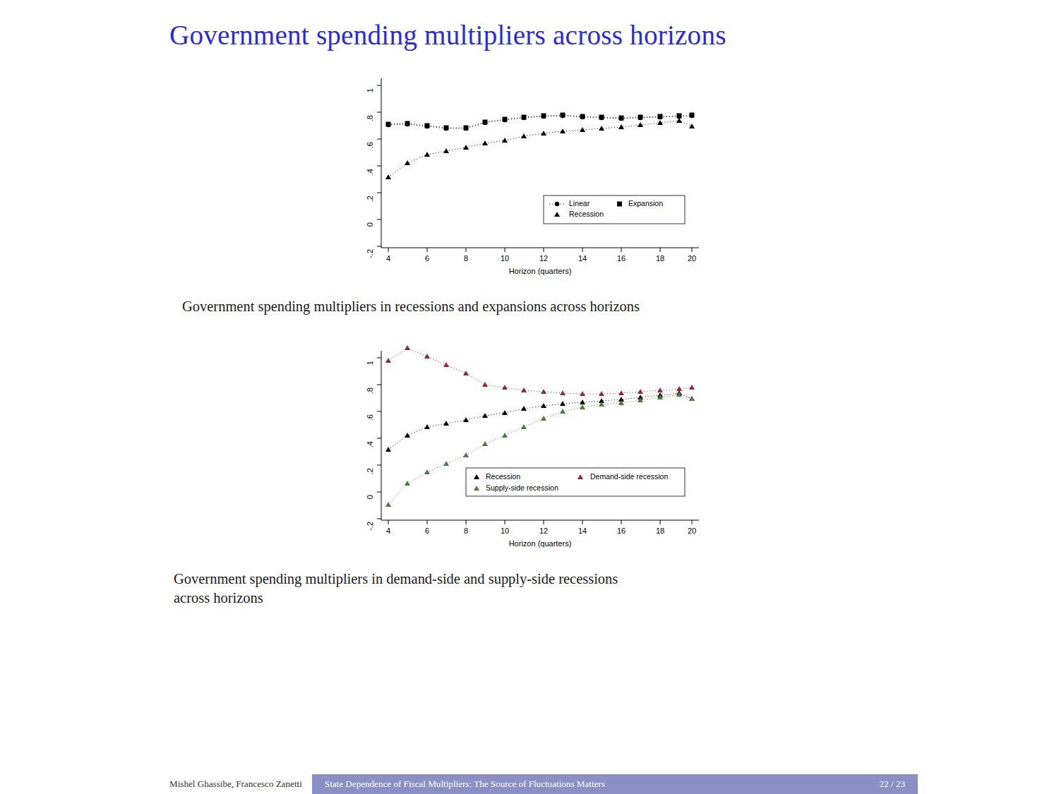Government spending multipliers across horizons
1 .8 .6 .4 .2 0 -.2 4 6 8 10 12 14 16 18 20 Horizon (quarters) Linear Expansion Recession
Government spending multipliers in recessions and expansions across horizons
1 .8 .6 .4 .2 0 -.2 4 6 8 10 12 14 16 18 20 Horizon (quarters) Recession Demand-side recession Supply-side recession
Government spending multipliers in demand-side and supply-side recessions
across horizons
Mishel Ghassibe, Francesco Zanetti
State Dependence of Fiscal Multipliers: The Source of Fluctuations Matters 22 / 23